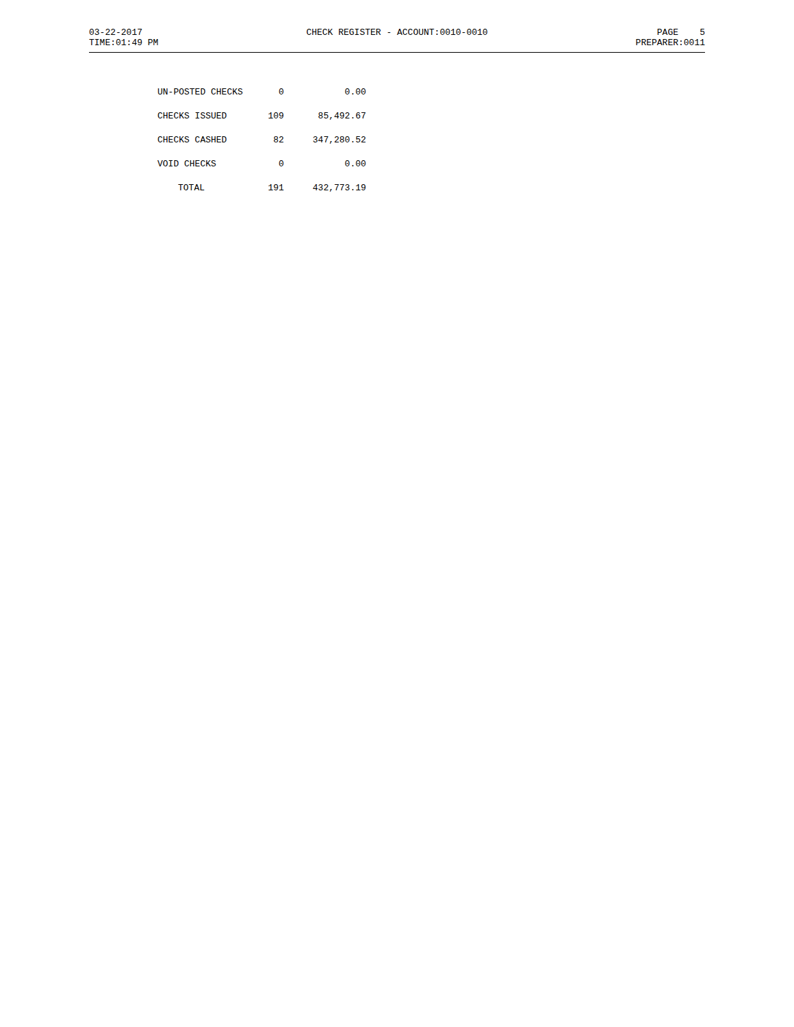03-22-2017 TIME:01:49 PM
CHECK REGISTER - ACCOUNT:0010-0010
PAGE 5 PREPARER:0011
| UN-POSTED CHECKS | 0 | 0.00 |
| CHECKS ISSUED | 109 | 85,492.67 |
| CHECKS CASHED | 82 | 347,280.52 |
| VOID CHECKS | 0 | 0.00 |
| TOTAL | 191 | 432,773.19 |